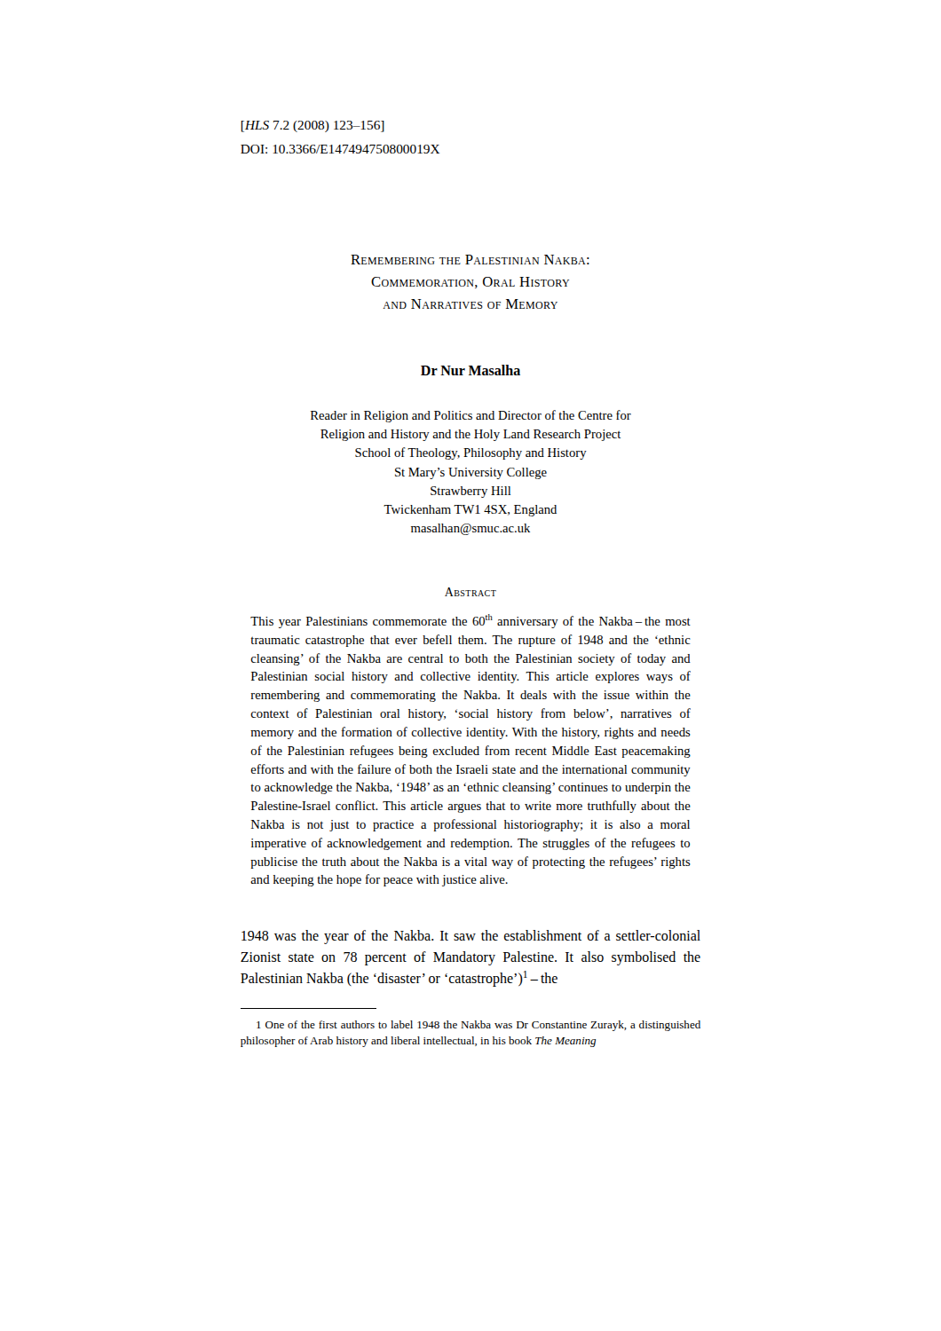[HLS 7.2 (2008) 123–156]
DOI: 10.3366/E147494750800019X
Remembering the Palestinian Nakba:
Commemoration, Oral History
and Narratives of Memory
Dr Nur Masalha
Reader in Religion and Politics and Director of the Centre for
Religion and History and the Holy Land Research Project
School of Theology, Philosophy and History
St Mary’s University College
Strawberry Hill
Twickenham TW1 4SX, England
masalhan@smuc.ac.uk
Abstract
This year Palestinians commemorate the 60th anniversary of the Nakba – the most traumatic catastrophe that ever befell them. The rupture of 1948 and the ‘ethnic cleansing’ of the Nakba are central to both the Palestinian society of today and Palestinian social history and collective identity. This article explores ways of remembering and commemorating the Nakba. It deals with the issue within the context of Palestinian oral history, ‘social history from below’, narratives of memory and the formation of collective identity. With the history, rights and needs of the Palestinian refugees being excluded from recent Middle East peacemaking efforts and with the failure of both the Israeli state and the international community to acknowledge the Nakba, ‘1948’ as an ‘ethnic cleansing’ continues to underpin the Palestine-Israel conflict. This article argues that to write more truthfully about the Nakba is not just to practice a professional historiography; it is also a moral imperative of acknowledgement and redemption. The struggles of the refugees to publicise the truth about the Nakba is a vital way of protecting the refugees’ rights and keeping the hope for peace with justice alive.
1948 was the year of the Nakba. It saw the establishment of a settler-colonial Zionist state on 78 percent of Mandatory Palestine. It also symbolised the Palestinian Nakba (the ‘disaster’ or ‘catastrophe’)1 – the
1 One of the first authors to label 1948 the Nakba was Dr Constantine Zurayk, a distinguished philosopher of Arab history and liberal intellectual, in his book The Meaning